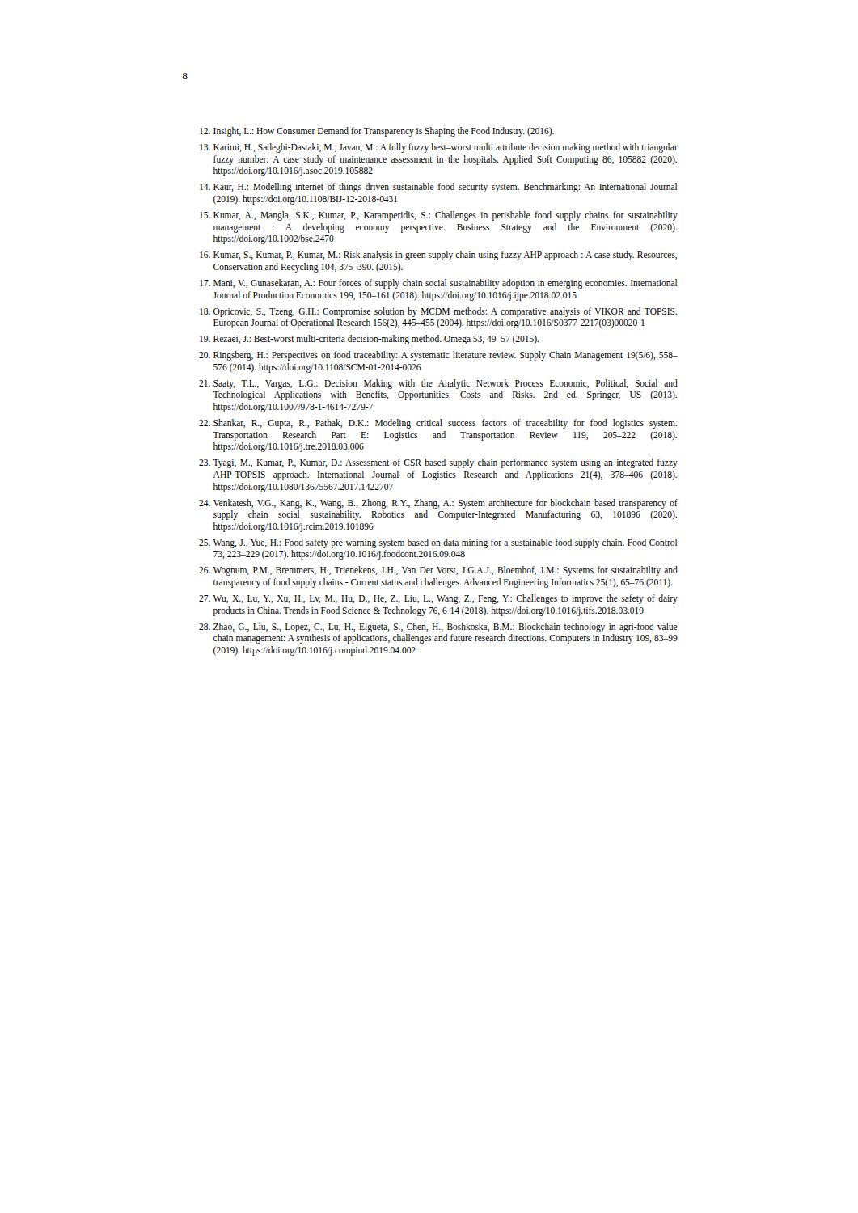8
12. Insight, L.: How Consumer Demand for Transparency is Shaping the Food Industry. (2016).
13. Karimi, H., Sadeghi-Dastaki, M., Javan, M.: A fully fuzzy best–worst multi attribute decision making method with triangular fuzzy number: A case study of maintenance assessment in the hospitals. Applied Soft Computing 86, 105882 (2020). https://doi.org/10.1016/j.asoc.2019.105882
14. Kaur, H.: Modelling internet of things driven sustainable food security system. Benchmarking: An International Journal (2019). https://doi.org/10.1108/BIJ-12-2018-0431
15. Kumar, A., Mangla, S.K., Kumar, P., Karamperidis, S.: Challenges in perishable food supply chains for sustainability management : A developing economy perspective. Business Strategy and the Environment (2020). https://doi.org/10.1002/bse.2470
16. Kumar, S., Kumar, P., Kumar, M.: Risk analysis in green supply chain using fuzzy AHP approach : A case study. Resources, Conservation and Recycling 104, 375–390. (2015).
17. Mani, V., Gunasekaran, A.: Four forces of supply chain social sustainability adoption in emerging economies. International Journal of Production Economics 199, 150–161 (2018). https://doi.org/10.1016/j.ijpe.2018.02.015
18. Opricovic, S., Tzeng, G.H.: Compromise solution by MCDM methods: A comparative analysis of VIKOR and TOPSIS. European Journal of Operational Research 156(2), 445–455 (2004). https://doi.org/10.1016/S0377-2217(03)00020-1
19. Rezaei, J.: Best-worst multi-criteria decision-making method. Omega 53, 49–57 (2015).
20. Ringsberg, H.: Perspectives on food traceability: A systematic literature review. Supply Chain Management 19(5/6), 558–576 (2014). https://doi.org/10.1108/SCM-01-2014-0026
21. Saaty, T.L., Vargas, L.G.: Decision Making with the Analytic Network Process Economic, Political, Social and Technological Applications with Benefits, Opportunities, Costs and Risks. 2nd ed. Springer, US (2013). https://doi.org/10.1007/978-1-4614-7279-7
22. Shankar, R., Gupta, R., Pathak, D.K.: Modeling critical success factors of traceability for food logistics system. Transportation Research Part E: Logistics and Transportation Review 119, 205–222 (2018). https://doi.org/10.1016/j.tre.2018.03.006
23. Tyagi, M., Kumar, P., Kumar, D.: Assessment of CSR based supply chain performance system using an integrated fuzzy AHP-TOPSIS approach. International Journal of Logistics Research and Applications 21(4), 378–406 (2018). https://doi.org/10.1080/13675567.2017.1422707
24. Venkatesh, V.G., Kang, K., Wang, B., Zhong, R.Y., Zhang, A.: System architecture for blockchain based transparency of supply chain social sustainability. Robotics and Computer-Integrated Manufacturing 63, 101896 (2020). https://doi.org/10.1016/j.rcim.2019.101896
25. Wang, J., Yue, H.: Food safety pre-warning system based on data mining for a sustainable food supply chain. Food Control 73, 223–229 (2017). https://doi.org/10.1016/j.foodcont.2016.09.048
26. Wognum, P.M., Bremmers, H., Trienekens, J.H., Van Der Vorst, J.G.A.J., Bloemhof, J.M.: Systems for sustainability and transparency of food supply chains - Current status and challenges. Advanced Engineering Informatics 25(1), 65–76 (2011).
27. Wu, X., Lu, Y., Xu, H., Lv, M., Hu, D., He, Z., Liu, L., Wang, Z., Feng, Y.: Challenges to improve the safety of dairy products in China. Trends in Food Science & Technology 76, 6-14 (2018). https://doi.org/10.1016/j.tifs.2018.03.019
28. Zhao, G., Liu, S., Lopez, C., Lu, H., Elgueta, S., Chen, H., Boshkoska, B.M.: Blockchain technology in agri-food value chain management: A synthesis of applications, challenges and future research directions. Computers in Industry 109, 83–99 (2019). https://doi.org/10.1016/j.compind.2019.04.002